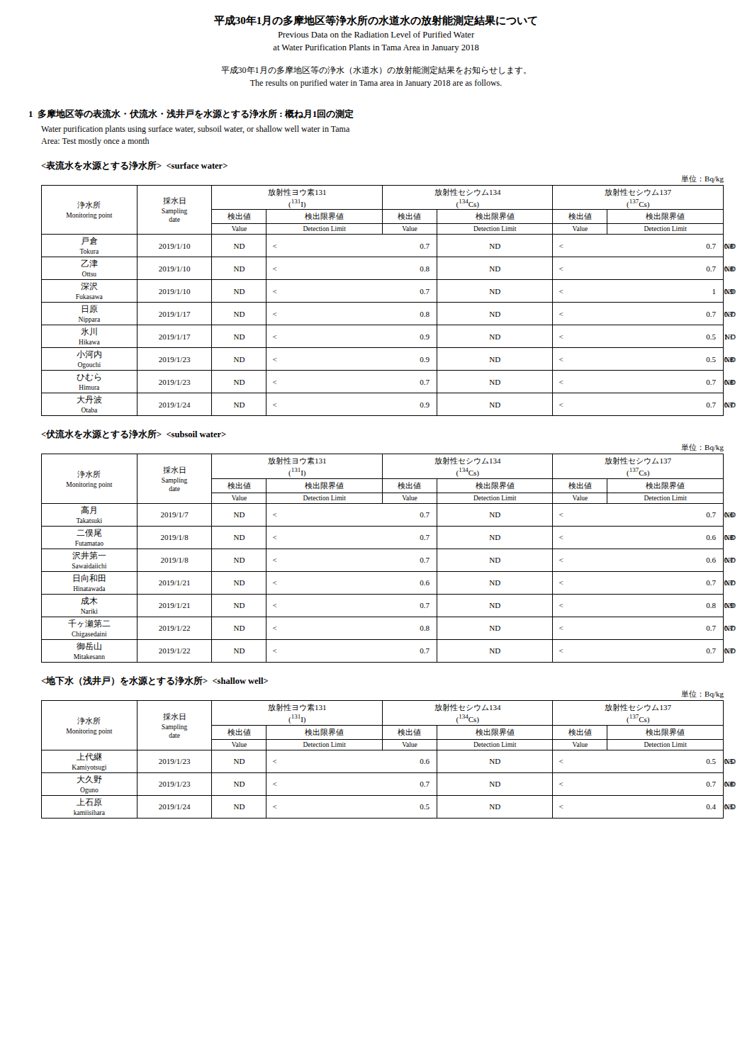平成30年1月の多摩地区等浄水所の水道水の放射能測定結果について
Previous Data on the Radiation Level of Purified Water
at Water Purification Plants in Tama Area in January 2018
平成30年1月の多摩地区等の浄水（水道水）の放射能測定結果をお知らせします。
The results on purified water in Tama area in January 2018 are as follows.
1 多摩地区等の表流水・伏流水・浅井戸を水源とする浄水所 : 概ね月1回の測定
Water purification plants using surface water, subsoil water, or shallow well water in Tama
Area: Test mostly once a month
<表流水を水源とする浄水所> <surface water>
単位：Bq/kg
| 浄水所 Monitoring point | 採水日 Sampling date | 放射性ヨウ素131 ( 131 I) | 放射性セシウム134 ( 134 Cs) | 放射性セシウム137 ( 137 Cs) |
| --- | --- | --- | --- | --- |
| 検出値 | 検出限界値 | 検出値 | 検出限界値 | 検出値 | 検出限界値 |
| Value | Detection Limit | Value | Detection Limit | Value | Detection Limit |
| 戸倉 Tokura | 2019/1/10 | ND | < | 0.7 | ND | < | 0.7 | ND | < | 0.8 |
| 乙津 Ottsu | 2019/1/10 | ND | < | 0.8 | ND | < | 0.7 | ND | < | 0.8 |
| 深沢 Fukasawa | 2019/1/10 | ND | < | 0.7 | ND | < | 1 | ND | < | 0.9 |
| 日原 Nippara | 2019/1/17 | ND | < | 0.8 | ND | < | 0.7 | ND | < | 0.7 |
| 氷川 Hikawa | 2019/1/17 | ND | < | 0.9 | ND | < | 0.5 | ND | < | 1 |
| 小河内 Ogouchi | 2019/1/23 | ND | < | 0.9 | ND | < | 0.5 | ND | < | 0.8 |
| ひむら Himura | 2019/1/23 | ND | < | 0.7 | ND | < | 0.7 | ND | < | 0.8 |
| 大丹波 Otaba | 2019/1/24 | ND | < | 0.9 | ND | < | 0.7 | ND | < | 0.7 |
<伏流水を水源とする浄水所> <subsoil water>
単位：Bq/kg
| 浄水所 Monitoring point | 採水日 Sampling date | 放射性ヨウ素131 ( 131 I) | 放射性セシウム134 ( 134 Cs) | 放射性セシウム137 ( 137 Cs) |
| --- | --- | --- | --- | --- |
| 検出値 | 検出限界値 | 検出値 | 検出限界値 | 検出値 | 検出限界値 |
| Value | Detection Limit | Value | Detection Limit | Value | Detection Limit |
| 高月 Takatsuki | 2019/1/7 | ND | < | 0.7 | ND | < | 0.7 | ND | < | 0.6 |
| 二俣尾 Futamatao | 2019/1/8 | ND | < | 0.7 | ND | < | 0.6 | ND | < | 0.8 |
| 沢井第一 Sawaidaiichi | 2019/1/8 | ND | < | 0.7 | ND | < | 0.6 | ND | < | 0.7 |
| 日向和田 Hinatawada | 2019/1/21 | ND | < | 0.6 | ND | < | 0.7 | ND | < | 0.7 |
| 成木 Nariki | 2019/1/21 | ND | < | 0.7 | ND | < | 0.8 | ND | < | 0.9 |
| 千ヶ瀬第二 Chigasedaini | 2019/1/22 | ND | < | 0.8 | ND | < | 0.7 | ND | < | 0.7 |
| 御岳山 Mitakesann | 2019/1/22 | ND | < | 0.7 | ND | < | 0.7 | ND | < | 0.7 |
<地下水（浅井戸）を水源とする浄水所> <shallow well>
単位：Bq/kg
| 浄水所 Monitoring point | 採水日 Sampling date | 放射性ヨウ素131 ( 131 I) | 放射性セシウム134 ( 134 Cs) | 放射性セシウム137 ( 137 Cs) |
| --- | --- | --- | --- | --- |
| 検出値 | 検出限界値 | 検出値 | 検出限界値 | 検出値 | 検出限界値 |
| Value | Detection Limit | Value | Detection Limit | Value | Detection Limit |
| 上代継 Kamiyotsugi | 2019/1/23 | ND | < | 0.6 | ND | < | 0.5 | ND | < | 0.5 |
| 大久野 Oguno | 2019/1/23 | ND | < | 0.7 | ND | < | 0.7 | ND | < | 0.8 |
| 上石原 kamiisihara | 2019/1/24 | ND | < | 0.5 | ND | < | 0.4 | ND | < | 0.5 |